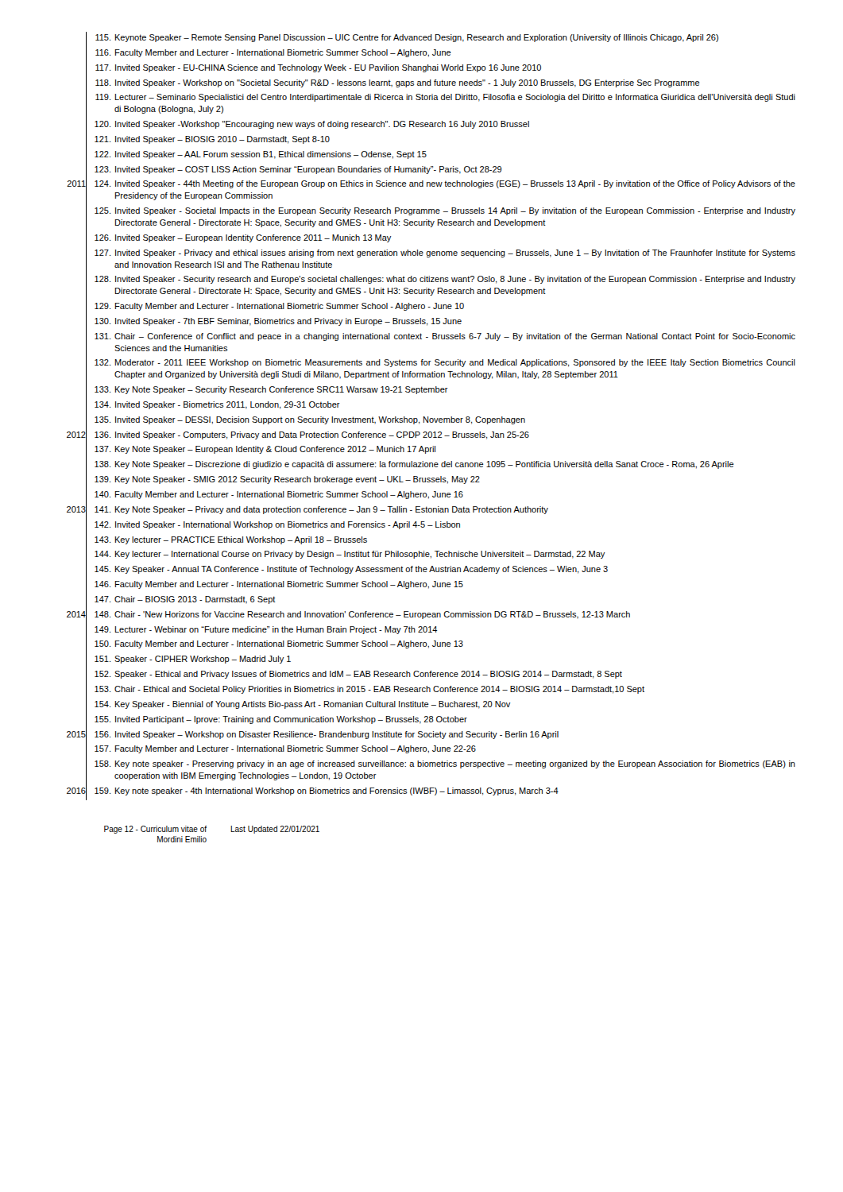| | | 115. Keynote Speaker – Remote Sensing Panel Discussion – UIC Centre for Advanced Design, Research and Exploration (University of Illinois Chicago, April 26) 116. Faculty Member and Lecturer - International Biometric Summer School – Alghero, June 117. Invited Speaker - EU-CHINA Science and Technology Week - EU Pavilion Shanghai World Expo 16 June 2010 118. Invited Speaker - Workshop on "Societal Security" R&D - lessons learnt, gaps and future needs" - 1 July 2010 Brussels, DG Enterprise Sec Programme 119. Lecturer – Seminario Specialistici del Centro Interdipartimentale di Ricerca in Storia del Diritto, Filosofia e Sociologia del Diritto e Informatica Giuridica dell'Università degli Studi di Bologna (Bologna, July 2) 120. Invited Speaker -Workshop "Encouraging new ways of doing research". DG Research 16 July 2010 Brussel 121. Invited Speaker – BIOSIG 2010 – Darmstadt, Sept 8-10 122. Invited Speaker – AAL Forum session B1, Ethical dimensions – Odense, Sept 15 123. Invited Speaker – COST LISS Action Seminar “European Boundaries of Humanity”- Paris, Oct 28-29 |
| 2011 | | 124. Invited Speaker - 44th Meeting of the European Group on Ethics in Science and new technologies (EGE) – Brussels 13 April - By invitation of the Office of Policy Advisors of the Presidency of the European Commission 125. Invited Speaker - Societal Impacts in the European Security Research Programme – Brussels 14 April – By invitation of the European Commission - Enterprise and Industry Directorate General - Directorate H: Space, Security and GMES - Unit H3: Security Research and Development 126. Invited Speaker – European Identity Conference 2011 – Munich 13 May 127. Invited Speaker - Privacy and ethical issues arising from next generation whole genome sequencing – Brussels, June 1 – By Invitation of The Fraunhofer Institute for Systems and Innovation Research ISI and The Rathenau Institute 128. Invited Speaker - Security research and Europe's societal challenges: what do citizens want? Oslo, 8 June - By invitation of the European Commission - Enterprise and Industry Directorate General - Directorate H: Space, Security and GMES - Unit H3: Security Research and Development 129. Faculty Member and Lecturer - International Biometric Summer School - Alghero - June 10 130. Invited Speaker - 7th EBF Seminar, Biometrics and Privacy in Europe – Brussels, 15 June 131. Chair – Conference of Conflict and peace in a changing international context - Brussels 6-7 July – By invitation of the German National Contact Point for Socio-Economic Sciences and the Humanities 132. Moderator - 2011 IEEE Workshop on Biometric Measurements and Systems for Security and Medical Applications, Sponsored by the IEEE Italy Section Biometrics Council Chapter and Organized by Università degli Studi di Milano, Department of Information Technology, Milan, Italy, 28 September 2011 133. Key Note Speaker – Security Research Conference SRC11 Warsaw 19-21 September 134. Invited Speaker - Biometrics 2011, London, 29-31 October 135. Invited Speaker – DESSI, Decision Support on Security Investment, Workshop, November 8, Copenhagen |
| 2012 | | 136. Invited Speaker - Computers, Privacy and Data Protection Conference – CPDP 2012 – Brussels, Jan 25-26 137. Key Note Speaker – European Identity & Cloud Conference 2012 – Munich 17 April 138. Key Note Speaker – Discrezione di giudizio e capacità di assumere: la formulazione del canone 1095 – Pontificia Università della Sanat Croce - Roma, 26 Aprile 139. Key Note Speaker - SMIG 2012 Security Research brokerage event – UKL – Brussels, May 22 140. Faculty Member and Lecturer - International Biometric Summer School – Alghero, June 16 |
| 2013 | | 141. Key Note Speaker – Privacy and data protection conference – Jan 9 – Tallin - Estonian Data Protection Authority 142. Invited Speaker - International Workshop on Biometrics and Forensics - April 4-5 – Lisbon 143. Key lecturer – PRACTICE Ethical Workshop – April 18 – Brussels 144. Key lecturer – International Course on Privacy by Design – Institut für Philosophie, Technische Universiteit – Darmstad, 22 May 145. Key Speaker - Annual TA Conference - Institute of Technology Assessment of the Austrian Academy of Sciences – Wien, June 3 146. Faculty Member and Lecturer - International Biometric Summer School – Alghero, June 15 147. Chair – BIOSIG 2013 - Darmstadt, 6 Sept |
| 2014 | | 148. Chair - 'New Horizons for Vaccine Research and Innovation' Conference – European Commission DG RT&D – Brussels, 12-13 March 149. Lecturer - Webinar on “Future medicine” in the Human Brain Project - May 7th 2014 150. Faculty Member and Lecturer - International Biometric Summer School – Alghero, June 13 151. Speaker - CIPHER Workshop – Madrid July 1 152. Speaker - Ethical and Privacy Issues of Biometrics and IdM – EAB Research Conference 2014 – BIOSIG 2014 – Darmstadt, 8 Sept 153. Chair - Ethical and Societal Policy Priorities in Biometrics in 2015 - EAB Research Conference 2014 – BIOSIG 2014 – Darmstadt,10 Sept 154. Key Speaker - Biennial of Young Artists Bio-pass Art - Romanian Cultural Institute – Bucharest, 20 Nov 155. Invited Participant – Iprove: Training and Communication Workshop – Brussels, 28 October |
| 2015 | | 156. Invited Speaker – Workshop on Disaster Resilience- Brandenburg Institute for Society and Security - Berlin 16 April 157. Faculty Member and Lecturer - International Biometric Summer School – Alghero, June 22-26 158. Key note speaker - Preserving privacy in an age of increased surveillance: a biometrics perspective – meeting organized by the European Association for Biometrics (EAB) in cooperation with IBM Emerging Technologies – London, 19 October |
| 2016 | | 159. Key note speaker - 4th International Workshop on Biometrics and Forensics (IWBF) – Limassol, Cyprus, March 3-4 |
Page 12 - Curriculum vitae of
Mordini Emilio
Last Updated 22/01/2021